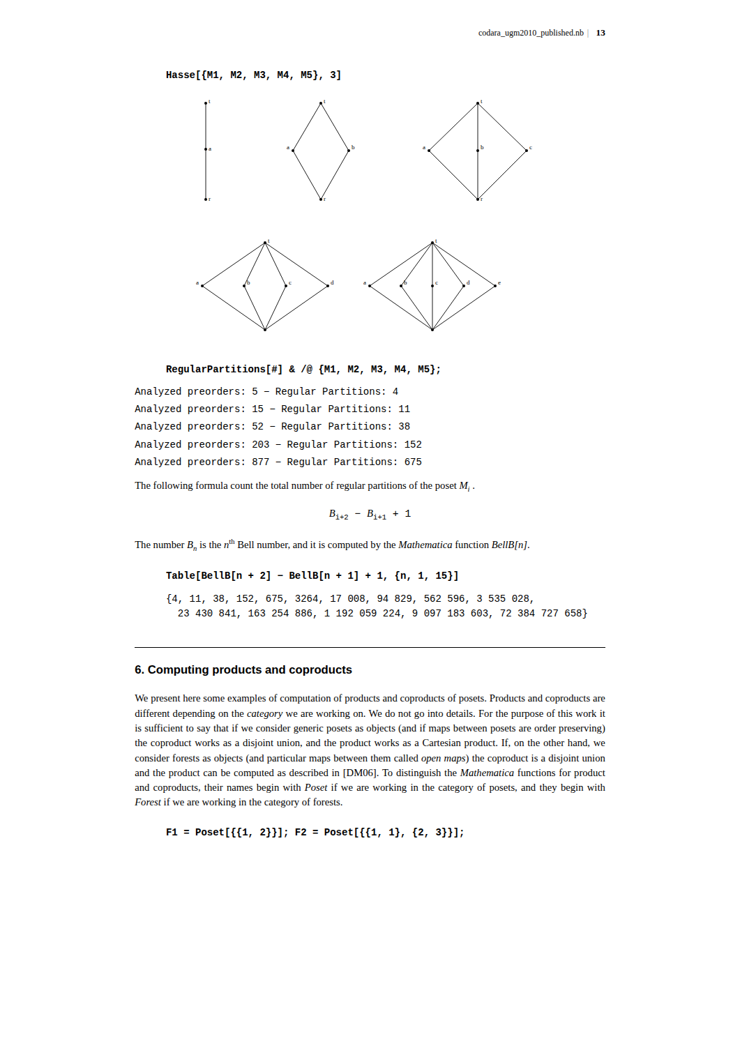codara_ugm2010_published.nb|13
Hasse[{M1, M2, M3, M4, M5}, 3]
t a r t a b r t a b c r
t a b c d t a b c d e
RegularPartitions[#] & /@ {M1, M2, M3, M4, M5};
Analyzed preorders: 5 − Regular Partitions: 4
Analyzed preorders: 15 − Regular Partitions: 11
Analyzed preorders: 52 − Regular Partitions: 38
Analyzed preorders: 203 − Regular Partitions: 152
Analyzed preorders: 877 − Regular Partitions: 675
The following formula count the total number of regular partitions of the poset Mi .
Bi+2 − Bi+1 + 1
The number Bn is the nth Bell number, and it is computed by the Mathematica function BellB[n].
Table[BellB[n + 2] − BellB[n + 1] + 1, {n, 1, 15}]
{4, 11, 38, 152, 675, 3264, 17 008, 94 829, 562 596, 3 535 028, 23 430 841, 163 254 886, 1 192 059 224, 9 097 183 603, 72 384 727 658}
6. Computing products and coproducts
We present here some examples of computation of products and coproducts of posets. Products and coproducts are different depending on the category we are working on. We do not go into details. For the purpose of this work it is sufficient to say that if we consider generic posets as objects (and if maps between posets are order preserving) the coproduct works as a disjoint union, and the product works as a Cartesian product. If, on the other hand, we consider forests as objects (and particular maps between them called open maps) the coproduct is a disjoint union and the product can be computed as described in [DM06]. To distinguish the Mathematica functions for product and coproducts, their names begin with Poset if we are working in the category of posets, and they begin with Forest if we are working in the category of forests.
F1 = Poset[{{1, 2}}]; F2 = Poset[{{1, 1}, {2, 3}}];